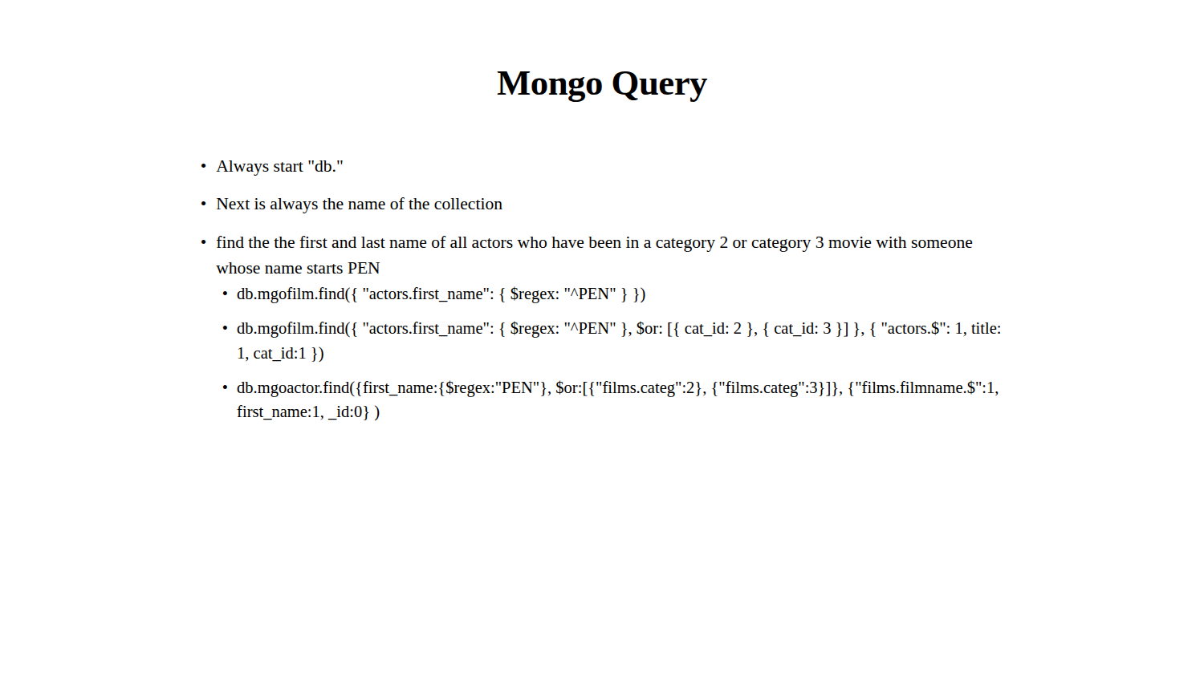Mongo Query
Always start "db."
Next is always the name of the collection
find the the first and last name of all actors who have been in a category 2 or category 3 movie with someone whose name starts PEN
db.mgofilm.find({ "actors.first_name": { $regex: "^PEN" } })
db.mgofilm.find({ "actors.first_name": { $regex: "^PEN" }, $or: [{ cat_id: 2 }, { cat_id: 3 }] }, { "actors.$": 1, title: 1, cat_id:1 })
db.mgoactor.find({first_name:{$regex:"PEN"}, $or:[{"films.categ":2}, {"films.categ":3}]}, {"films.filmname.$":1, first_name:1, _id:0} )